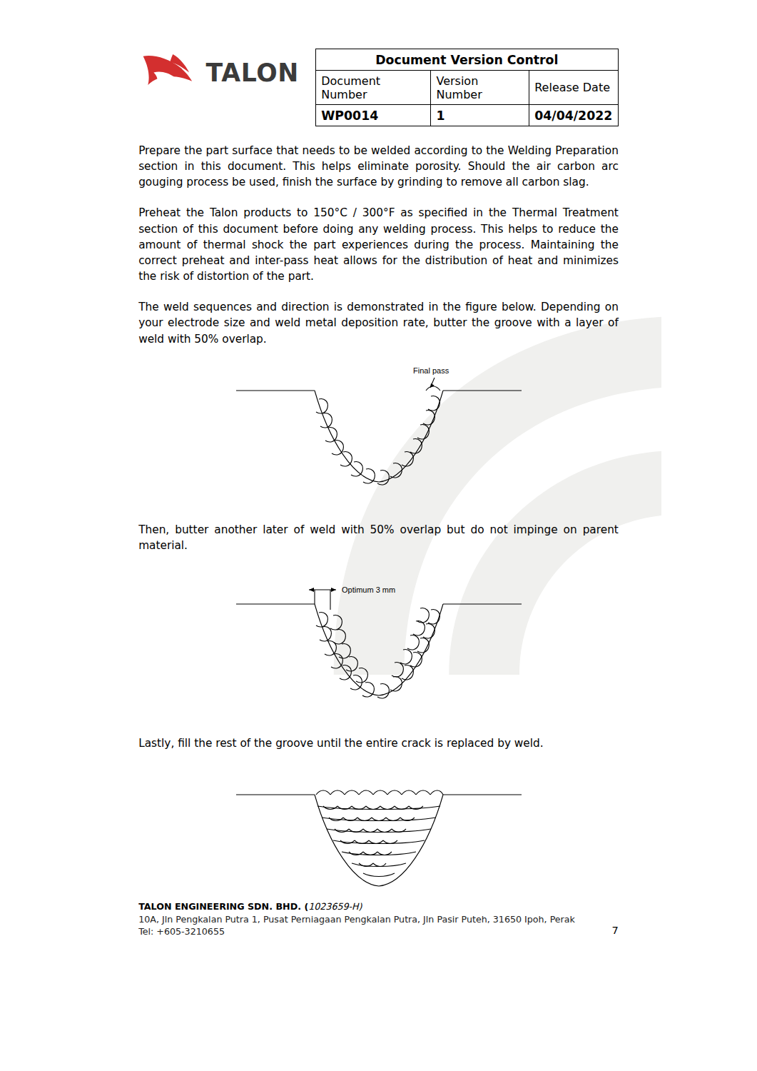TALON
| Document Version Control |
| --- |
| Document Number | Version Number | Release Date |
| WP0014 | 1 | 04/04/2022 |
Prepare the part surface that needs to be welded according to the Welding Preparation section in this document. This helps eliminate porosity. Should the air carbon arc gouging process be used, finish the surface by grinding to remove all carbon slag.
Preheat the Talon products to 150°C / 300°F as specified in the Thermal Treatment section of this document before doing any welding process. This helps to reduce the amount of thermal shock the part experiences during the process. Maintaining the correct preheat and inter-pass heat allows for the distribution of heat and minimizes the risk of distortion of the part.
The weld sequences and direction is demonstrated in the figure below. Depending on your electrode size and weld metal deposition rate, butter the groove with a layer of weld with 50% overlap.
Final pass
Then, butter another later of weld with 50% overlap but do not impinge on parent material.
Optimum 3 mm
Lastly, fill the rest of the groove until the entire crack is replaced by weld.
TALON ENGINEERING SDN. BHD. (1023659-H)
10A, Jln Pengkalan Putra 1, Pusat Perniagaan Pengkalan Putra, Jln Pasir Puteh, 31650 Ipoh, Perak
Tel: +605-3210655
7